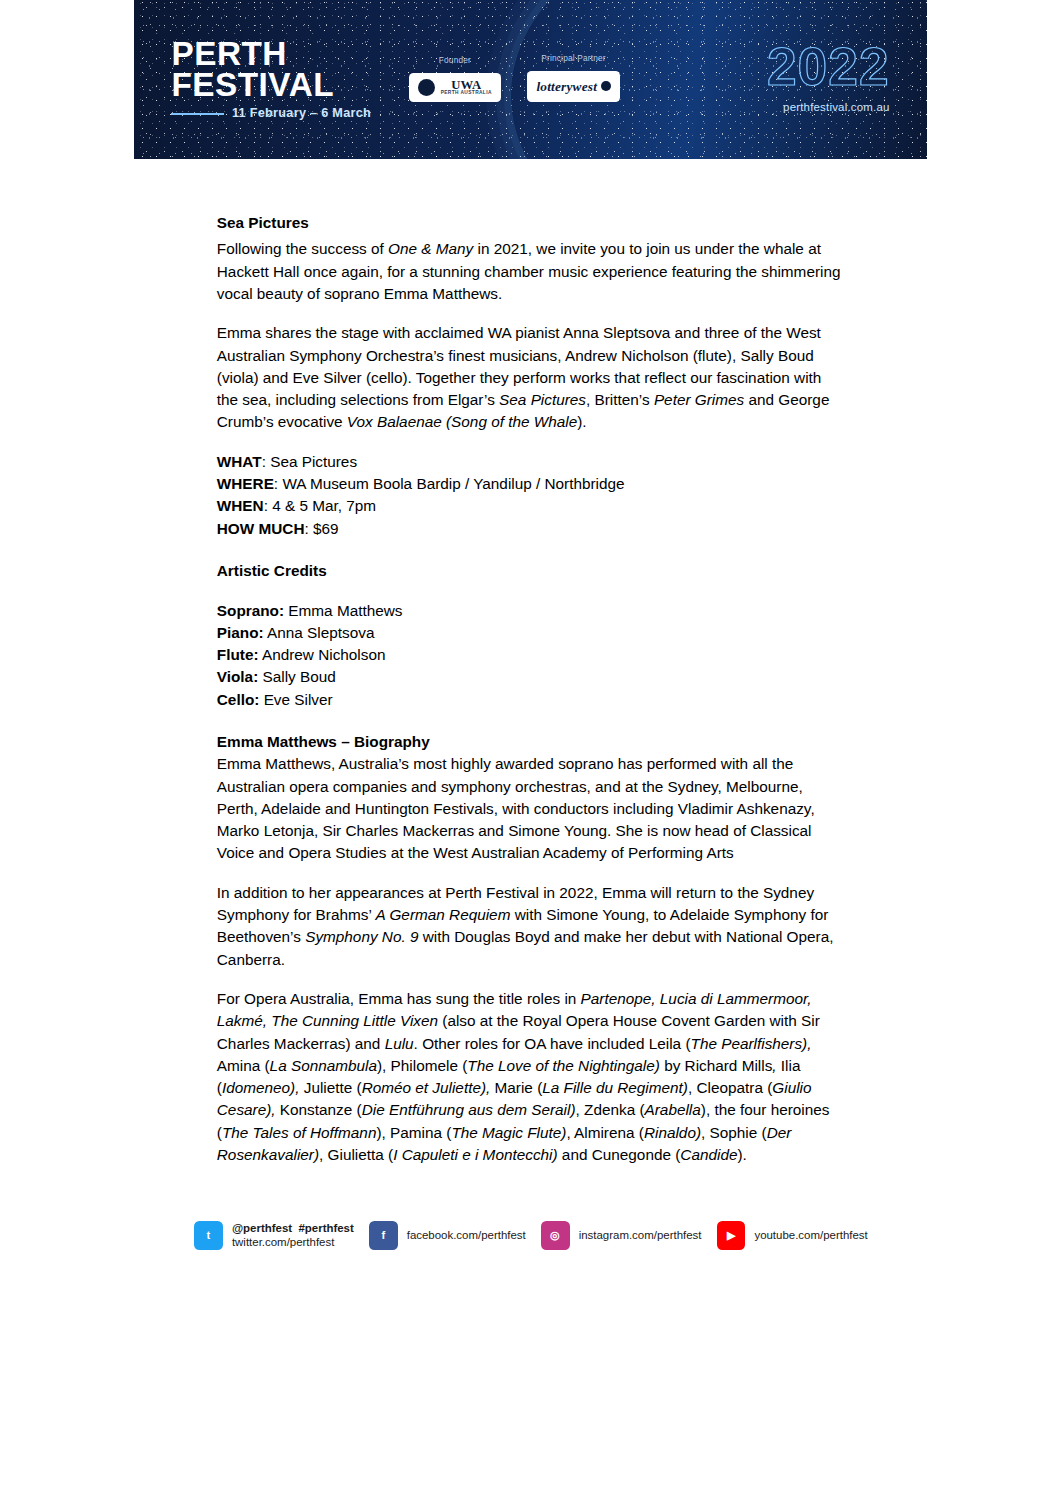PERTH FESTIVAL 11 February – 6 March
Founder UWAPERTH AUSTRALIA
Principal Partner lotterywest
2022 perthfestival.com.au
Sea Pictures
Following the success of One & Many in 2021, we invite you to join us under the whale at Hackett Hall once again, for a stunning chamber music experience featuring the shimmering vocal beauty of soprano Emma Matthews.
Emma shares the stage with acclaimed WA pianist Anna Sleptsova and three of the West Australian Symphony Orchestra’s finest musicians, Andrew Nicholson (flute), Sally Boud (viola) and Eve Silver (cello). Together they perform works that reflect our fascination with the sea, including selections from Elgar’s Sea Pictures, Britten’s Peter Grimes and George Crumb’s evocative Vox Balaenae (Song of the Whale).
WHAT: Sea Pictures
WHERE: WA Museum Boola Bardip / Yandilup / Northbridge
WHEN: 4 & 5 Mar, 7pm
HOW MUCH: $69
Artistic Credits
Soprano: Emma Matthews
Piano: Anna Sleptsova
Flute: Andrew Nicholson
Viola: Sally Boud
Cello: Eve Silver
Emma Matthews – Biography
Emma Matthews, Australia’s most highly awarded soprano has performed with all the Australian opera companies and symphony orchestras, and at the Sydney, Melbourne, Perth, Adelaide and Huntington Festivals, with conductors including Vladimir Ashkenazy, Marko Letonja, Sir Charles Mackerras and Simone Young. She is now head of Classical Voice and Opera Studies at the West Australian Academy of Performing Arts
In addition to her appearances at Perth Festival in 2022, Emma will return to the Sydney Symphony for Brahms’ A German Requiem with Simone Young, to Adelaide Symphony for Beethoven’s Symphony No. 9 with Douglas Boyd and make her debut with National Opera, Canberra.
For Opera Australia, Emma has sung the title roles in Partenope, Lucia di Lammermoor, Lakmé, The Cunning Little Vixen (also at the Royal Opera House Covent Garden with Sir Charles Mackerras) and Lulu. Other roles for OA have included Leila (The Pearlfishers), Amina (La Sonnambula), Philomele (The Love of the Nightingale) by Richard Mills, Ilia (Idomeneo), Juliette (Roméo et Juliette), Marie (La Fille du Regiment), Cleopatra (Giulio Cesare), Konstanze (Die Entführung aus dem Serail), Zdenka (Arabella), the four heroines (The Tales of Hoffmann), Pamina (The Magic Flute), Almirena (Rinaldo), Sophie (Der Rosenkavalier), Giulietta (I Capuleti e i Montecchi) and Cunegonde (Candide).
t @perthfest #perthfest twitter.com/perthfest
f facebook.com/perthfest
◎ instagram.com/perthfest
▶ youtube.com/perthfest